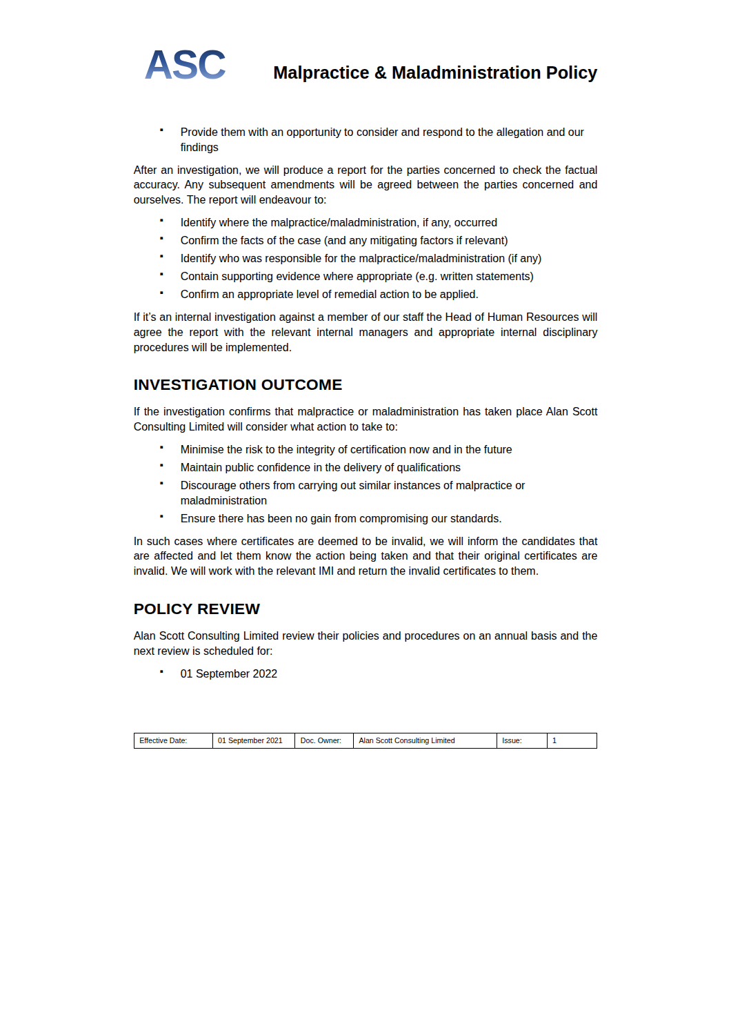ASC
Malpractice & Maladministration Policy
Provide them with an opportunity to consider and respond to the allegation and our findings
After an investigation, we will produce a report for the parties concerned to check the factual accuracy. Any subsequent amendments will be agreed between the parties concerned and ourselves. The report will endeavour to:
Identify where the malpractice/maladministration, if any, occurred
Confirm the facts of the case (and any mitigating factors if relevant)
Identify who was responsible for the malpractice/maladministration (if any)
Contain supporting evidence where appropriate (e.g. written statements)
Confirm an appropriate level of remedial action to be applied.
If it’s an internal investigation against a member of our staff the Head of Human Resources will agree the report with the relevant internal managers and appropriate internal disciplinary procedures will be implemented.
INVESTIGATION OUTCOME
If the investigation confirms that malpractice or maladministration has taken place Alan Scott Consulting Limited will consider what action to take to:
Minimise the risk to the integrity of certification now and in the future
Maintain public confidence in the delivery of qualifications
Discourage others from carrying out similar instances of malpractice or maladministration
Ensure there has been no gain from compromising our standards.
In such cases where certificates are deemed to be invalid, we will inform the candidates that are affected and let them know the action being taken and that their original certificates are invalid. We will work with the relevant IMI and return the invalid certificates to them.
POLICY REVIEW
Alan Scott Consulting Limited review their policies and procedures on an annual basis and the next review is scheduled for:
01 September 2022
| Effective Date: | 01 September 2021 | Doc. Owner: | Alan Scott Consulting Limited | Issue: | 1 |